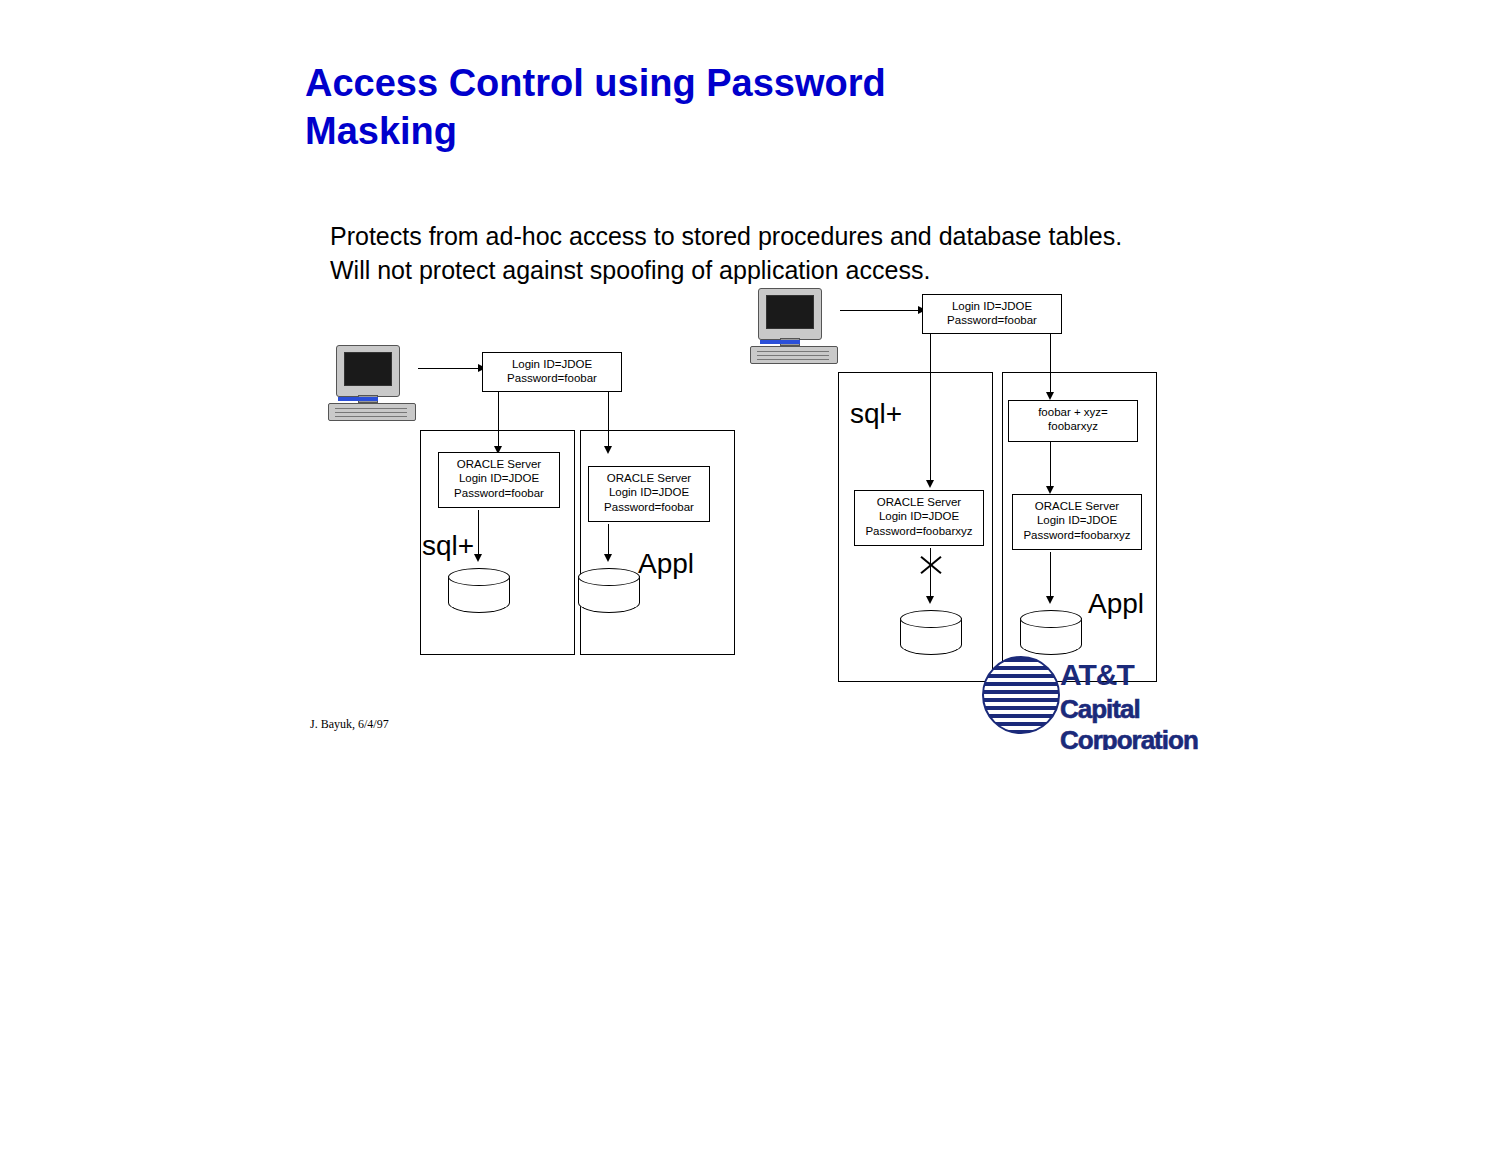Access Control using Password Masking
Protects from ad-hoc access to stored procedures and database tables. Will not protect against spoofing of application access.
Login ID=JDOE
Password=foobar
ORACLE Server
Login ID=JDOE
Password=foobar
ORACLE Server
Login ID=JDOE
Password=foobar
sql+
Appl
Login ID=JDOE
Password=foobar
sql+
foobar + xyz=
foobarxyz
ORACLE Server
Login ID=JDOE
Password=foobarxyz
ORACLE Server
Login ID=JDOE
Password=foobarxyz
Appl
J. Bayuk, 6/4/97
AT&T
Capital Corporation